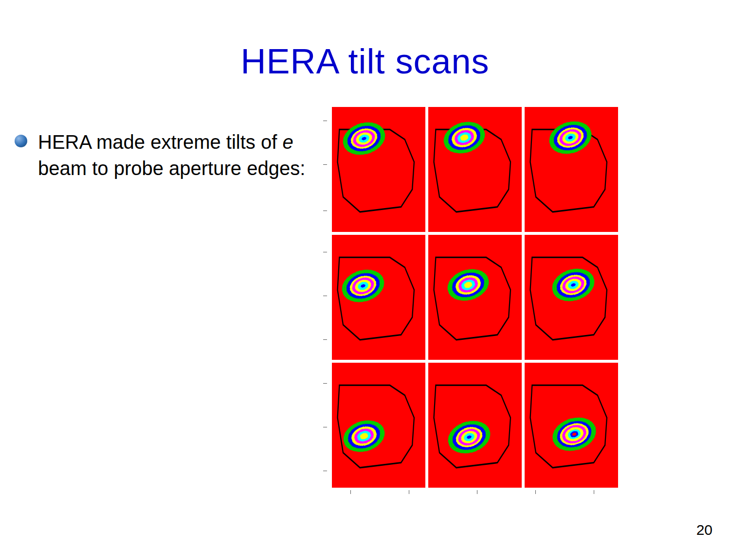HERA tilt scans
HERA made extreme tilts of e beam to probe aperture edges:
20